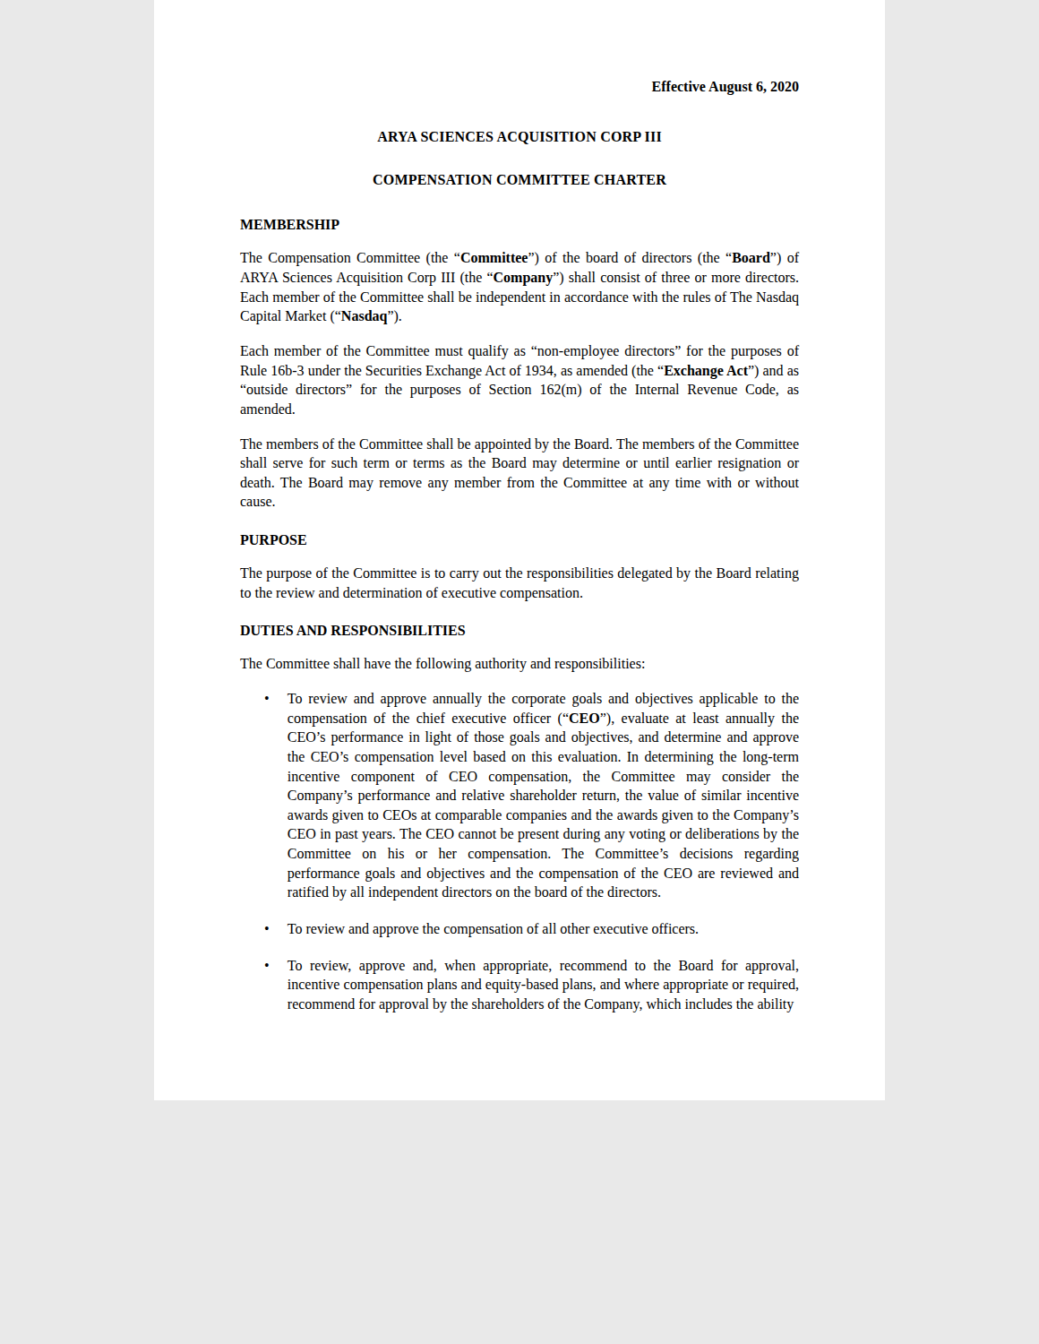Effective August 6, 2020
ARYA SCIENCES ACQUISITION CORP III
COMPENSATION COMMITTEE CHARTER
MEMBERSHIP
The Compensation Committee (the “Committee”) of the board of directors (the “Board”) of ARYA Sciences Acquisition Corp III (the “Company”) shall consist of three or more directors. Each member of the Committee shall be independent in accordance with the rules of The Nasdaq Capital Market (“Nasdaq”).
Each member of the Committee must qualify as “non-employee directors” for the purposes of Rule 16b-3 under the Securities Exchange Act of 1934, as amended (the “Exchange Act”) and as “outside directors” for the purposes of Section 162(m) of the Internal Revenue Code, as amended.
The members of the Committee shall be appointed by the Board. The members of the Committee shall serve for such term or terms as the Board may determine or until earlier resignation or death. The Board may remove any member from the Committee at any time with or without cause.
PURPOSE
The purpose of the Committee is to carry out the responsibilities delegated by the Board relating to the review and determination of executive compensation.
DUTIES AND RESPONSIBILITIES
The Committee shall have the following authority and responsibilities:
To review and approve annually the corporate goals and objectives applicable to the compensation of the chief executive officer (“CEO”), evaluate at least annually the CEO’s performance in light of those goals and objectives, and determine and approve the CEO’s compensation level based on this evaluation. In determining the long-term incentive component of CEO compensation, the Committee may consider the Company’s performance and relative shareholder return, the value of similar incentive awards given to CEOs at comparable companies and the awards given to the Company’s CEO in past years. The CEO cannot be present during any voting or deliberations by the Committee on his or her compensation. The Committee’s decisions regarding performance goals and objectives and the compensation of the CEO are reviewed and ratified by all independent directors on the board of the directors.
To review and approve the compensation of all other executive officers.
To review, approve and, when appropriate, recommend to the Board for approval, incentive compensation plans and equity-based plans, and where appropriate or required, recommend for approval by the shareholders of the Company, which includes the ability